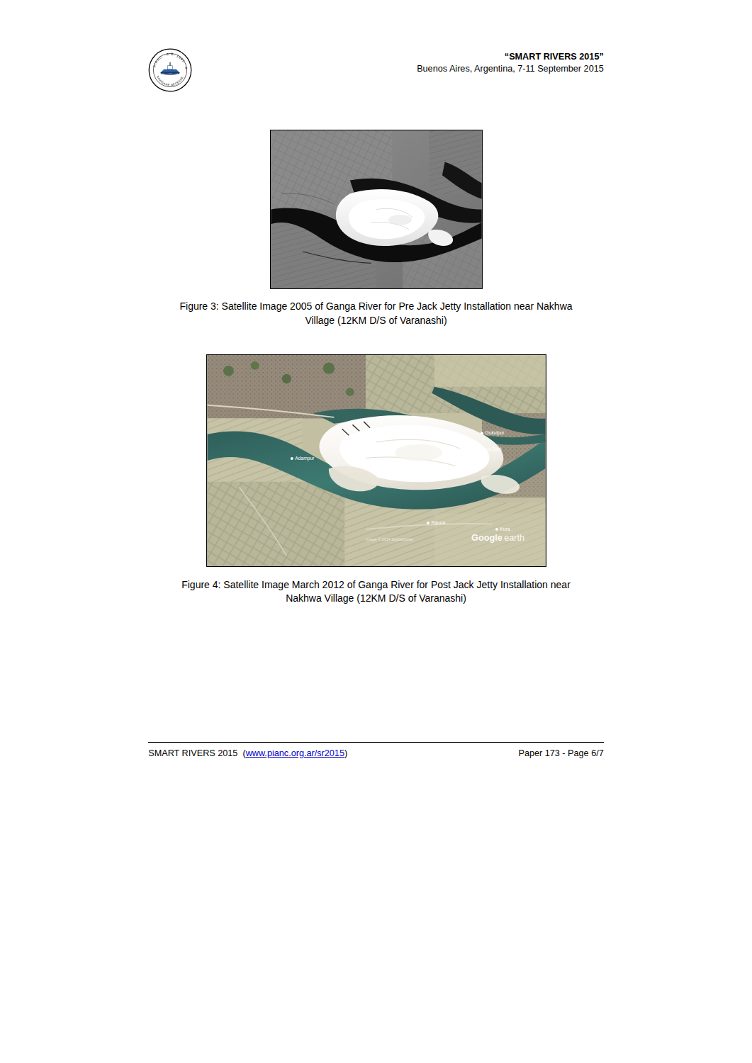PIANC · A.D. 1885 · AIPCN NAVIGARE NECESSE
“SMART RIVERS 2015”
Buenos Aires, Argentina, 7-11 September 2015
Figure 3: Satellite Image 2005 of Ganga River for Pre Jack Jetty Installation near Nakhwa Village (12KM D/S of Varanashi)
Adampur Gokulpur Mohammadpur Sani Rauna Kura Image © 2014 DigitalGlobe Google earth
Figure 4: Satellite Image March 2012 of Ganga River for Post Jack Jetty Installation near Nakhwa Village (12KM D/S of Varanashi)
SMART RIVERS 2015 (www.pianc.org.ar/sr2015)
Paper 173 - Page 6/7